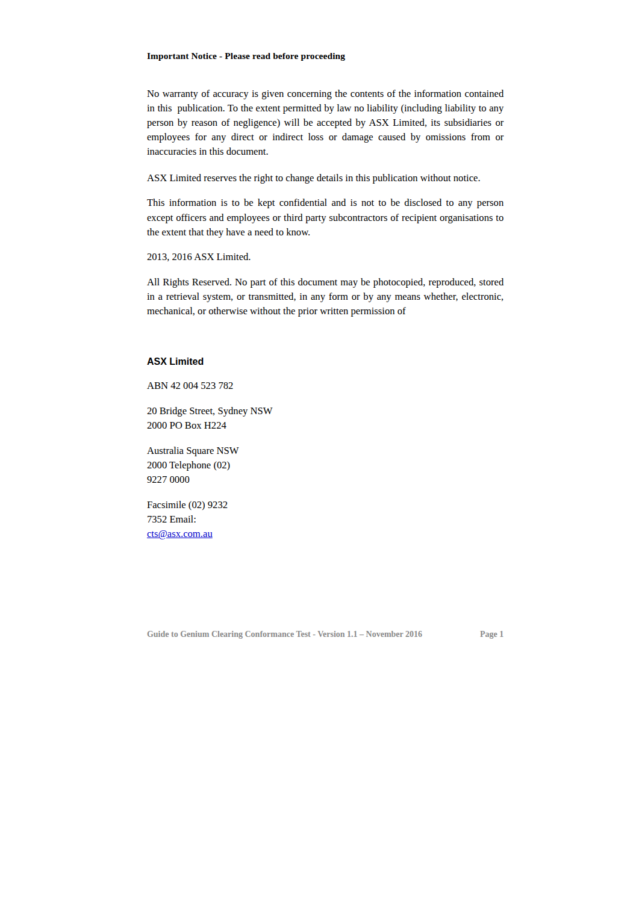Important Notice - Please read before proceeding
No warranty of accuracy is given concerning the contents of the information contained in this publication. To the extent permitted by law no liability (including liability to any person by reason of negligence) will be accepted by ASX Limited, its subsidiaries or employees for any direct or indirect loss or damage caused by omissions from or inaccuracies in this document.
ASX Limited reserves the right to change details in this publication without notice.
This information is to be kept confidential and is not to be disclosed to any person except officers and employees or third party subcontractors of recipient organisations to the extent that they have a need to know.
2013, 2016 ASX Limited.
All Rights Reserved. No part of this document may be photocopied, reproduced, stored in a retrieval system, or transmitted, in any form or by any means whether, electronic, mechanical, or otherwise without the prior written permission of
ASX Limited
ABN 42 004 523 782
20 Bridge Street, Sydney NSW
2000 PO Box H224
Australia Square NSW
2000 Telephone (02)
9227 0000
Facsimile (02) 9232
7352 Email:
cts@asx.com.au
Guide to Genium Clearing Conformance Test - Version 1.1 – November 2016
Page 1